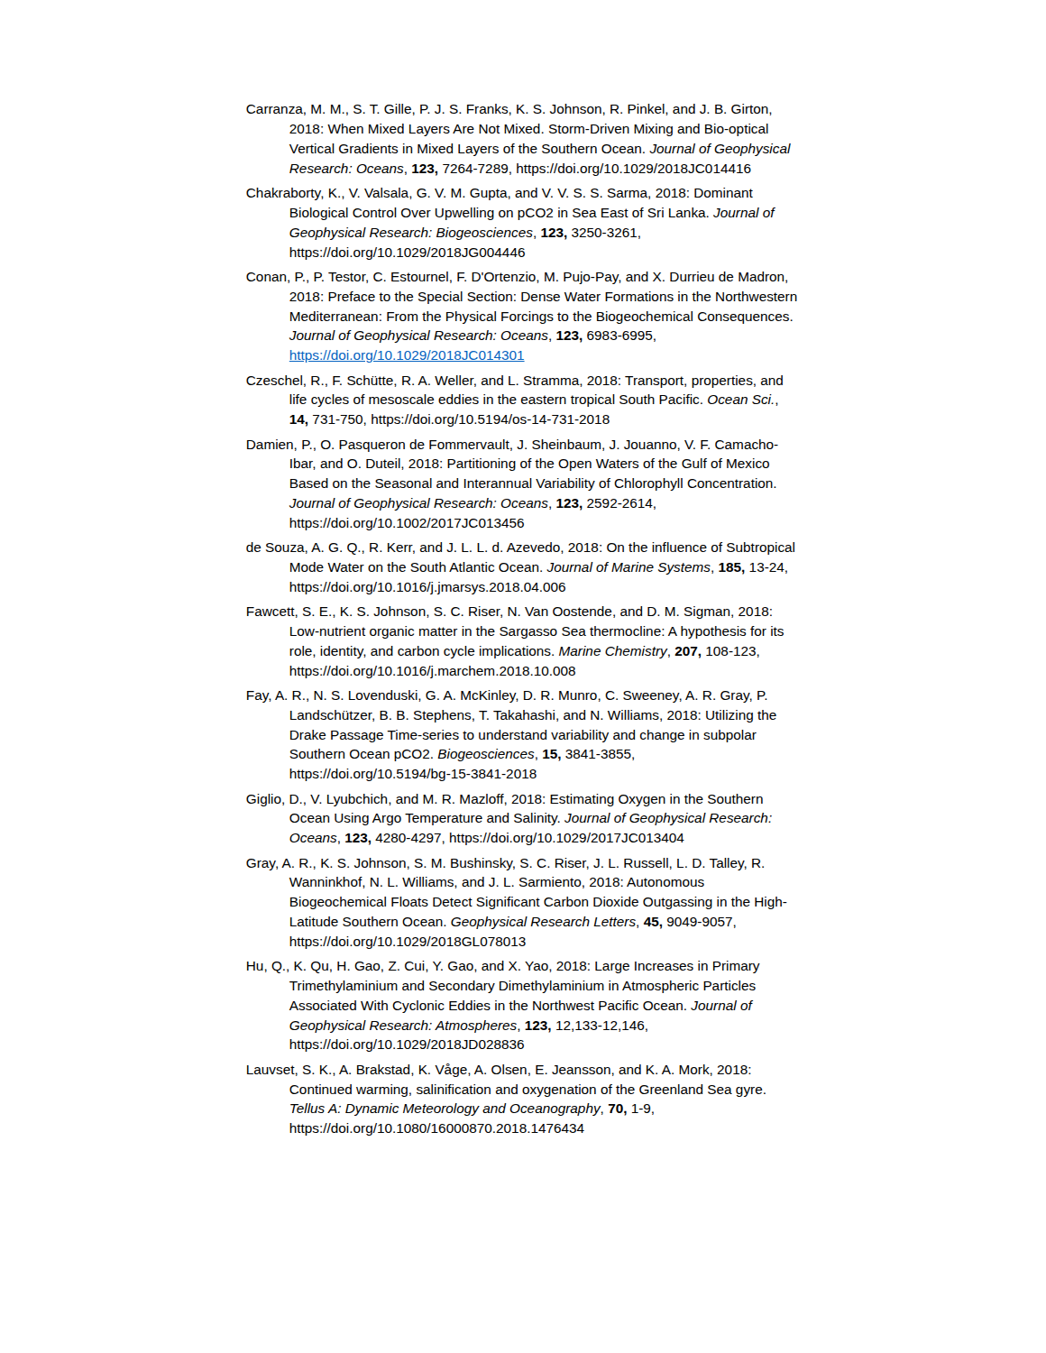Carranza, M. M., S. T. Gille, P. J. S. Franks, K. S. Johnson, R. Pinkel, and J. B. Girton, 2018: When Mixed Layers Are Not Mixed. Storm-Driven Mixing and Bio-optical Vertical Gradients in Mixed Layers of the Southern Ocean. Journal of Geophysical Research: Oceans, 123, 7264-7289, https://doi.org/10.1029/2018JC014416
Chakraborty, K., V. Valsala, G. V. M. Gupta, and V. V. S. S. Sarma, 2018: Dominant Biological Control Over Upwelling on pCO2 in Sea East of Sri Lanka. Journal of Geophysical Research: Biogeosciences, 123, 3250-3261, https://doi.org/10.1029/2018JG004446
Conan, P., P. Testor, C. Estournel, F. D'Ortenzio, M. Pujo-Pay, and X. Durrieu de Madron, 2018: Preface to the Special Section: Dense Water Formations in the Northwestern Mediterranean: From the Physical Forcings to the Biogeochemical Consequences. Journal of Geophysical Research: Oceans, 123, 6983-6995, https://doi.org/10.1029/2018JC014301
Czeschel, R., F. Schütte, R. A. Weller, and L. Stramma, 2018: Transport, properties, and life cycles of mesoscale eddies in the eastern tropical South Pacific. Ocean Sci., 14, 731-750, https://doi.org/10.5194/os-14-731-2018
Damien, P., O. Pasqueron de Fommervault, J. Sheinbaum, J. Jouanno, V. F. Camacho-Ibar, and O. Duteil, 2018: Partitioning of the Open Waters of the Gulf of Mexico Based on the Seasonal and Interannual Variability of Chlorophyll Concentration. Journal of Geophysical Research: Oceans, 123, 2592-2614, https://doi.org/10.1002/2017JC013456
de Souza, A. G. Q., R. Kerr, and J. L. L. d. Azevedo, 2018: On the influence of Subtropical Mode Water on the South Atlantic Ocean. Journal of Marine Systems, 185, 13-24, https://doi.org/10.1016/j.jmarsys.2018.04.006
Fawcett, S. E., K. S. Johnson, S. C. Riser, N. Van Oostende, and D. M. Sigman, 2018: Low-nutrient organic matter in the Sargasso Sea thermocline: A hypothesis for its role, identity, and carbon cycle implications. Marine Chemistry, 207, 108-123, https://doi.org/10.1016/j.marchem.2018.10.008
Fay, A. R., N. S. Lovenduski, G. A. McKinley, D. R. Munro, C. Sweeney, A. R. Gray, P. Landschützer, B. B. Stephens, T. Takahashi, and N. Williams, 2018: Utilizing the Drake Passage Time-series to understand variability and change in subpolar Southern Ocean pCO2. Biogeosciences, 15, 3841-3855, https://doi.org/10.5194/bg-15-3841-2018
Giglio, D., V. Lyubchich, and M. R. Mazloff, 2018: Estimating Oxygen in the Southern Ocean Using Argo Temperature and Salinity. Journal of Geophysical Research: Oceans, 123, 4280-4297, https://doi.org/10.1029/2017JC013404
Gray, A. R., K. S. Johnson, S. M. Bushinsky, S. C. Riser, J. L. Russell, L. D. Talley, R. Wanninkhof, N. L. Williams, and J. L. Sarmiento, 2018: Autonomous Biogeochemical Floats Detect Significant Carbon Dioxide Outgassing in the High-Latitude Southern Ocean. Geophysical Research Letters, 45, 9049-9057, https://doi.org/10.1029/2018GL078013
Hu, Q., K. Qu, H. Gao, Z. Cui, Y. Gao, and X. Yao, 2018: Large Increases in Primary Trimethylaminium and Secondary Dimethylaminium in Atmospheric Particles Associated With Cyclonic Eddies in the Northwest Pacific Ocean. Journal of Geophysical Research: Atmospheres, 123, 12,133-12,146, https://doi.org/10.1029/2018JD028836
Lauvset, S. K., A. Brakstad, K. Våge, A. Olsen, E. Jeansson, and K. A. Mork, 2018: Continued warming, salinification and oxygenation of the Greenland Sea gyre. Tellus A: Dynamic Meteorology and Oceanography, 70, 1-9, https://doi.org/10.1080/16000870.2018.1476434